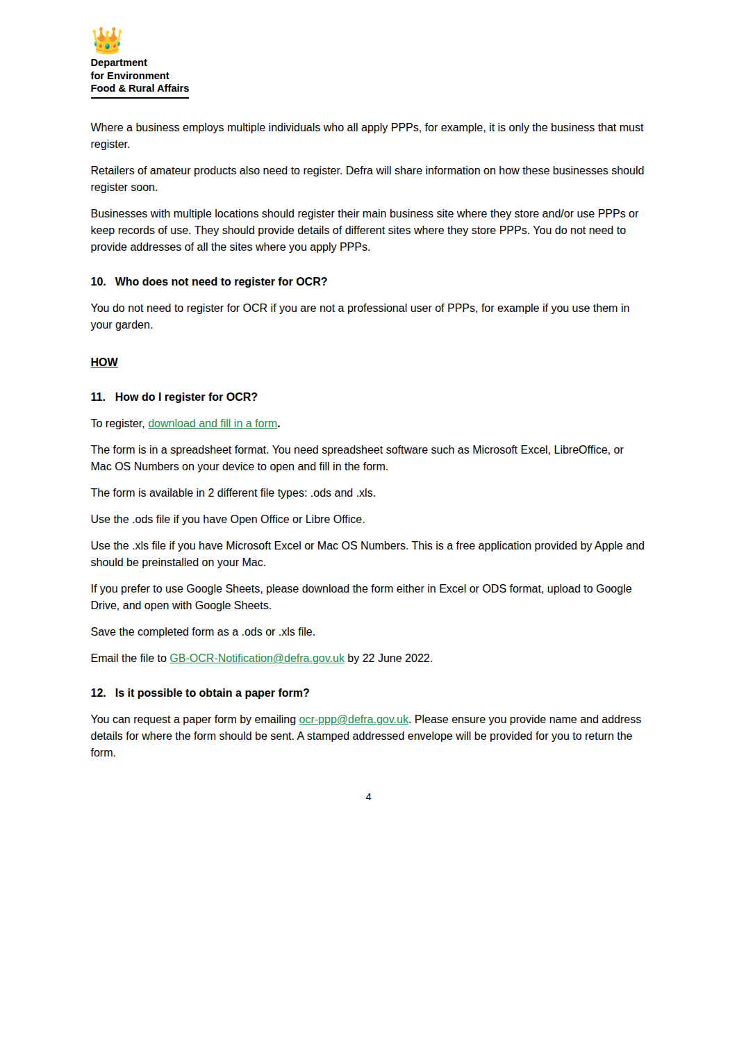👑
Department
for Environment
Food & Rural Affairs
Where a business employs multiple individuals who all apply PPPs, for example, it is only the business that must register.
Retailers of amateur products also need to register. Defra will share information on how these businesses should register soon.
Businesses with multiple locations should register their main business site where they store and/or use PPPs or keep records of use. They should provide details of different sites where they store PPPs. You do not need to provide addresses of all the sites where you apply PPPs.
10. Who does not need to register for OCR?
You do not need to register for OCR if you are not a professional user of PPPs, for example if you use them in your garden.
HOW
11. How do I register for OCR?
To register, download and fill in a form.
The form is in a spreadsheet format. You need spreadsheet software such as Microsoft Excel, LibreOffice, or Mac OS Numbers on your device to open and fill in the form.
The form is available in 2 different file types: .ods and .xls.
Use the .ods file if you have Open Office or Libre Office.
Use the .xls file if you have Microsoft Excel or Mac OS Numbers. This is a free application provided by Apple and should be preinstalled on your Mac.
If you prefer to use Google Sheets, please download the form either in Excel or ODS format, upload to Google Drive, and open with Google Sheets.
Save the completed form as a .ods or .xls file.
Email the file to GB-OCR-Notification@defra.gov.uk by 22 June 2022.
12. Is it possible to obtain a paper form?
You can request a paper form by emailing ocr-ppp@defra.gov.uk. Please ensure you provide name and address details for where the form should be sent. A stamped addressed envelope will be provided for you to return the form.
4